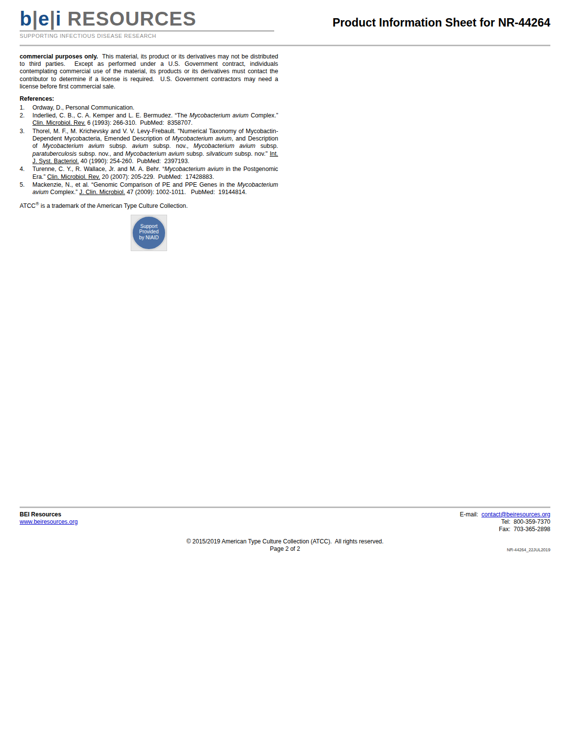b|e|i RESOURCES
SUPPORTING INFECTIOUS DISEASE RESEARCH
Product Information Sheet for NR-44264
commercial purposes only. This material, its product or its derivatives may not be distributed to third parties. Except as performed under a U.S. Government contract, individuals contemplating commercial use of the material, its products or its derivatives must contact the contributor to determine if a license is required. U.S. Government contractors may need a license before first commercial sale.
References:
Ordway, D., Personal Communication.
Inderlied, C. B., C. A. Kemper and L. E. Bermudez. “The Mycobacterium avium Complex.” Clin. Microbiol. Rev. 6 (1993): 266-310. PubMed: 8358707.
Thorel, M. F., M. Krichevsky and V. V. Levy-Frebault. "Numerical Taxonomy of Mycobactin-Dependent Mycobacteria, Emended Description of Mycobacterium avium, and Description of Mycobacterium avium subsp. avium subsp. nov., Mycobacterium avium subsp. paratuberculosis subsp. nov., and Mycobacterium avium subsp. silvaticum subsp. nov." Int. J. Syst. Bacteriol. 40 (1990): 254-260. PubMed: 2397193.
Turenne, C. Y., R. Wallace, Jr. and M. A. Behr. “Mycobacterium avium in the Postgenomic Era.” Clin. Microbiol. Rev. 20 (2007): 205-229. PubMed: 17428883.
Mackenzie, N., et al. “Genomic Comparison of PE and PPE Genes in the Mycobacterium avium Complex.” J. Clin. Microbiol. 47 (2009): 1002-1011. PubMed: 19144814.
ATCC® is a trademark of the American Type Culture Collection.
Support
Provided
by NIAID
BEI Resources
www.beiresources.org
E-mail: contact@beiresources.org
Tel: 800-359-7370
Fax: 703-365-2898
© 2015/2019 American Type Culture Collection (ATCC). All rights reserved.
Page 2 of 2 NR-44264_22JUL2019